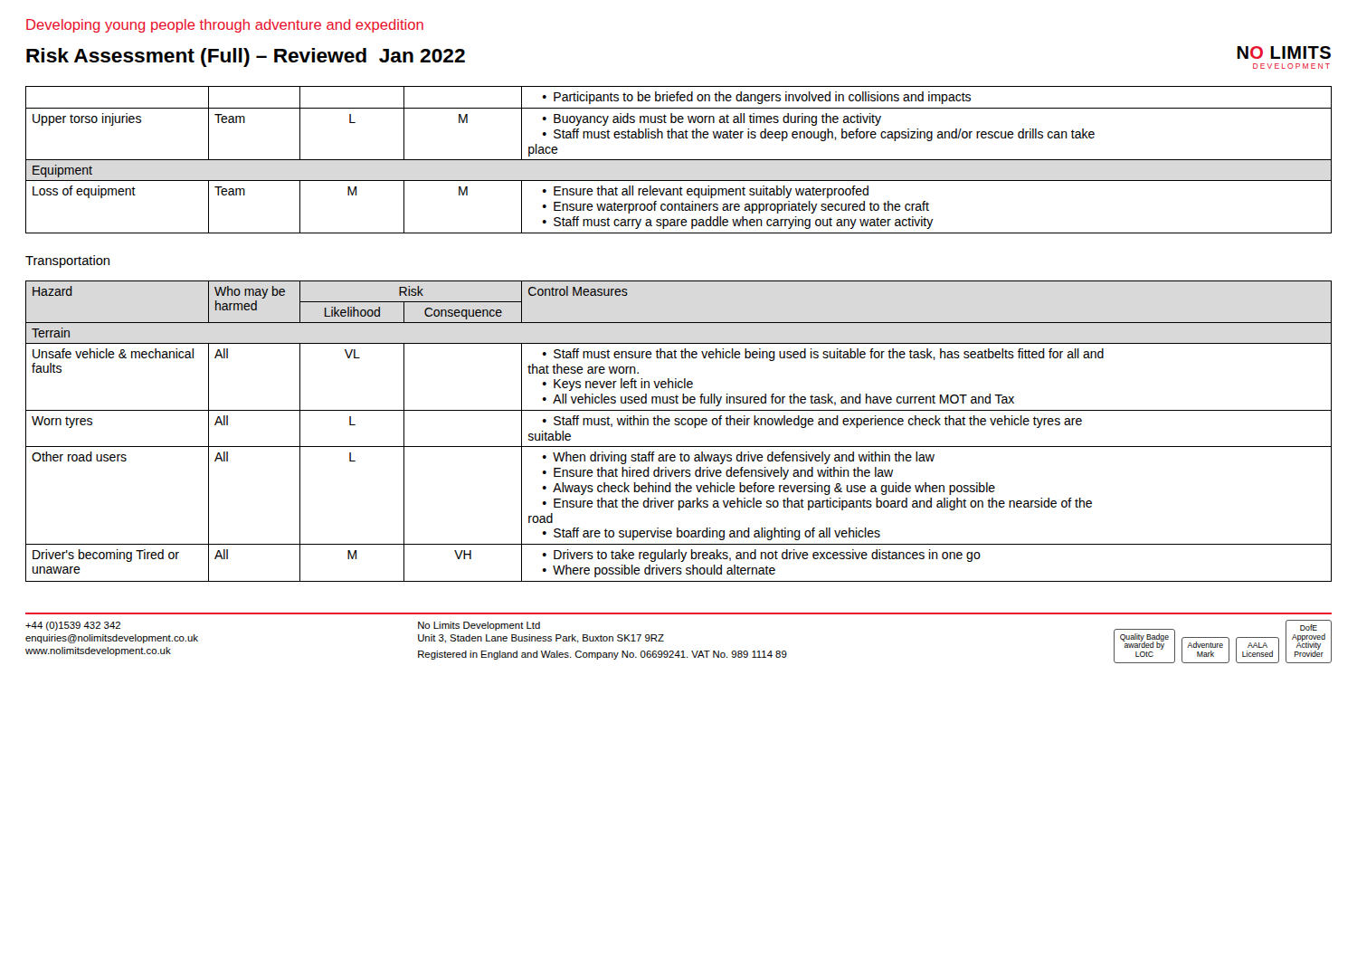Developing young people through adventure and expedition
Risk Assessment (Full) – Reviewed Jan 2022
NO LIMITS
DEVELOPMENT
| | | | | Participants to be briefed on the dangers involved in collisions and impacts |
| Upper torso injuries | Team | L | M | Buoyancy aids must be worn at all times during the activity Staff must establish that the water is deep enough, before capsizing and/or rescue drills can take place |
| Equipment |
| Loss of equipment | Team | M | M | Ensure that all relevant equipment suitably waterproofed Ensure waterproof containers are appropriately secured to the craft Staff must carry a spare paddle when carrying out any water activity |
Transportation
| Hazard | Who may be harmed | Risk | Control Measures |
| --- | --- | --- | --- |
| Likelihood | Consequence |
| Terrain |
| Unsafe vehicle & mechanical faults | All | VL | | Staff must ensure that the vehicle being used is suitable for the task, has seatbelts fitted for all and that these are worn. Keys never left in vehicle All vehicles used must be fully insured for the task, and have current MOT and Tax |
| Worn tyres | All | L | | Staff must, within the scope of their knowledge and experience check that the vehicle tyres are suitable |
| Other road users | All | L | | When driving staff are to always drive defensively and within the law Ensure that hired drivers drive defensively and within the law Always check behind the vehicle before reversing & use a guide when possible Ensure that the driver parks a vehicle so that participants board and alight on the nearside of the road Staff are to supervise boarding and alighting of all vehicles |
| Driver's becoming Tired or unaware | All | M | VH | Drivers to take regularly breaks, and not drive excessive distances in one go Where possible drivers should alternate |
+44 (0)1539 432 342
enquiries@nolimitsdevelopment.co.uk
www.nolimitsdevelopment.co.uk
No Limits Development Ltd
Unit 3, Staden Lane Business Park, Buxton SK17 9RZ
Registered in England and Wales. Company No. 06699241. VAT No. 989 1114 89
Quality Badge
awarded by
LOtC Adventure
Mark AALA
Licensed DofE
Approved
Activity
Provider